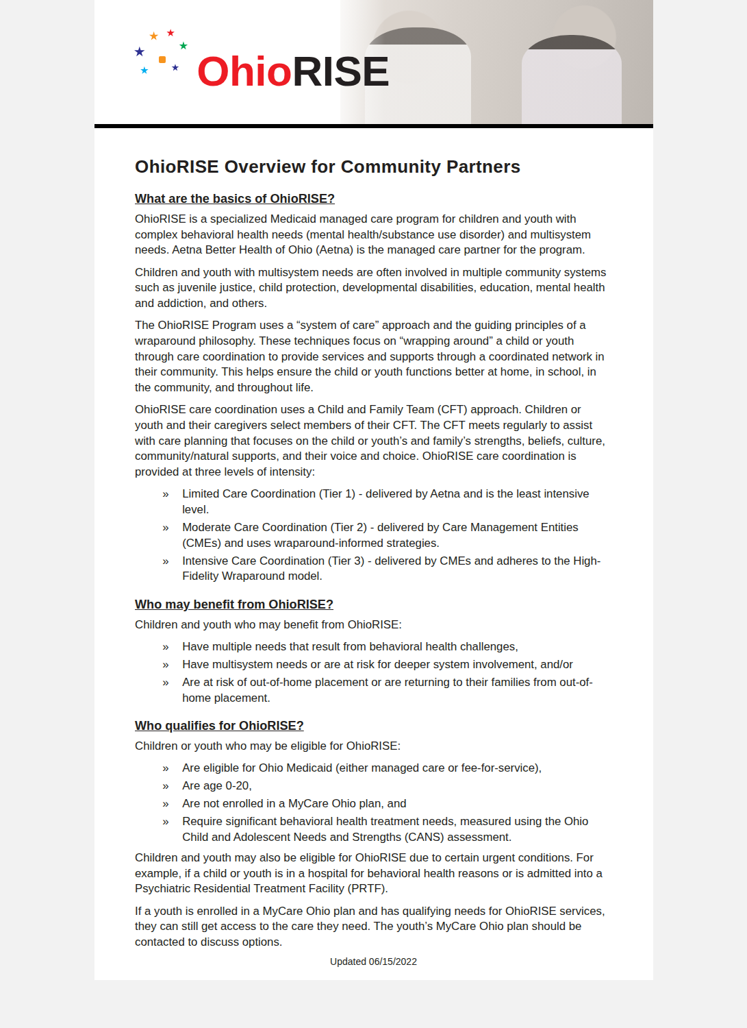Ohio RISE
OhioRISE Overview for Community Partners
What are the basics of OhioRISE?
OhioRISE is a specialized Medicaid managed care program for children and youth with complex behavioral health needs (mental health/substance use disorder) and multisystem needs. Aetna Better Health of Ohio (Aetna) is the managed care partner for the program.
Children and youth with multisystem needs are often involved in multiple community systems such as juvenile justice, child protection, developmental disabilities, education, mental health and addiction, and others.
The OhioRISE Program uses a “system of care” approach and the guiding principles of a wraparound philosophy. These techniques focus on “wrapping around” a child or youth through care coordination to provide services and supports through a coordinated network in their community. This helps ensure the child or youth functions better at home, in school, in the community, and throughout life.
OhioRISE care coordination uses a Child and Family Team (CFT) approach. Children or youth and their caregivers select members of their CFT. The CFT meets regularly to assist with care planning that focuses on the child or youth’s and family’s strengths, beliefs, culture, community/natural supports, and their voice and choice. OhioRISE care coordination is provided at three levels of intensity:
Limited Care Coordination (Tier 1) - delivered by Aetna and is the least intensive level.
Moderate Care Coordination (Tier 2) - delivered by Care Management Entities (CMEs) and uses wraparound-informed strategies.
Intensive Care Coordination (Tier 3) - delivered by CMEs and adheres to the High-Fidelity Wraparound model.
Who may benefit from OhioRISE?
Children and youth who may benefit from OhioRISE:
Have multiple needs that result from behavioral health challenges,
Have multisystem needs or are at risk for deeper system involvement, and/or
Are at risk of out-of-home placement or are returning to their families from out-of-home placement.
Who qualifies for OhioRISE?
Children or youth who may be eligible for OhioRISE:
Are eligible for Ohio Medicaid (either managed care or fee-for-service),
Are age 0-20,
Are not enrolled in a MyCare Ohio plan, and
Require significant behavioral health treatment needs, measured using the Ohio Child and Adolescent Needs and Strengths (CANS) assessment.
Children and youth may also be eligible for OhioRISE due to certain urgent conditions. For example, if a child or youth is in a hospital for behavioral health reasons or is admitted into a Psychiatric Residential Treatment Facility (PRTF).
If a youth is enrolled in a MyCare Ohio plan and has qualifying needs for OhioRISE services, they can still get access to the care they need. The youth’s MyCare Ohio plan should be contacted to discuss options.
Updated 06/15/2022